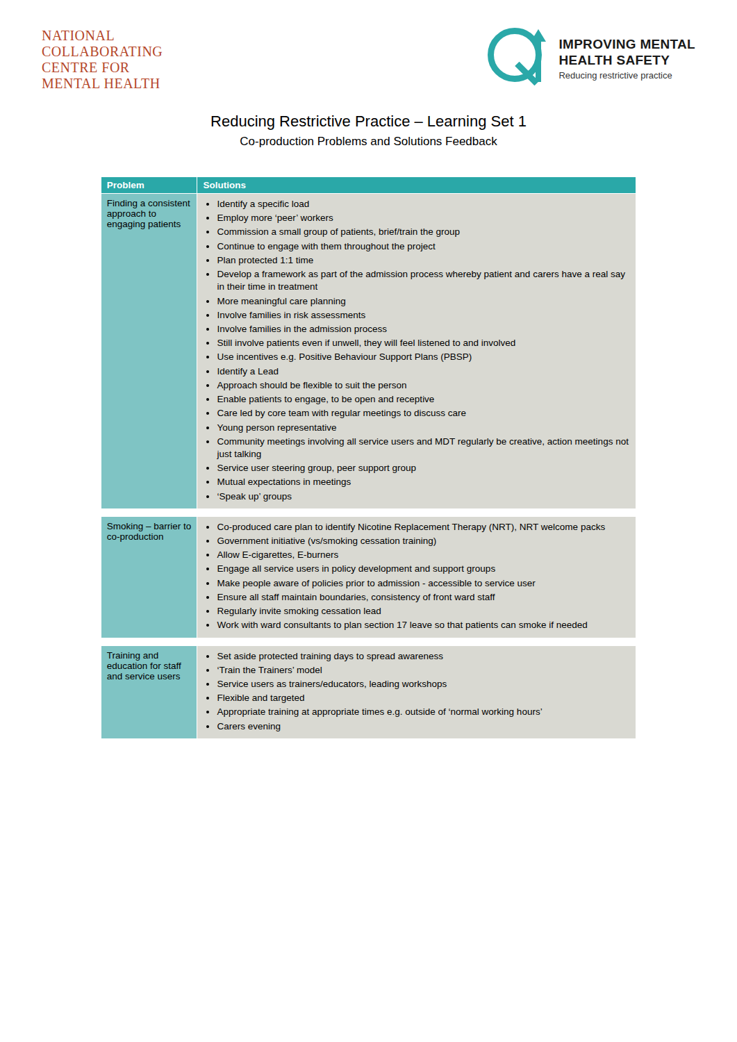National
Collaborating
Centre for
Mental Health
IMPROVING MENTAL
HEALTH SAFETY
Reducing restrictive practice
Reducing Restrictive Practice – Learning Set 1
Co-production Problems and Solutions Feedback
| Problem | Solutions |
| --- | --- |
| Finding a consistent approach to engaging patients | Identify a specific load Employ more ‘peer’ workers Commission a small group of patients, brief/train the group Continue to engage with them throughout the project Plan protected 1:1 time Develop a framework as part of the admission process whereby patient and carers have a real say in their time in treatment More meaningful care planning Involve families in risk assessments Involve families in the admission process Still involve patients even if unwell, they will feel listened to and involved Use incentives e.g. Positive Behaviour Support Plans (PBSP) Identify a Lead Approach should be flexible to suit the person Enable patients to engage, to be open and receptive Care led by core team with regular meetings to discuss care Young person representative Community meetings involving all service users and MDT regularly be creative, action meetings not just talking Service user steering group, peer support group Mutual expectations in meetings ‘Speak up’ groups |
| Smoking – barrier to co-production | Co-produced care plan to identify Nicotine Replacement Therapy (NRT), NRT welcome packs Government initiative (vs/smoking cessation training) Allow E-cigarettes, E-burners Engage all service users in policy development and support groups Make people aware of policies prior to admission - accessible to service user Ensure all staff maintain boundaries, consistency of front ward staff Regularly invite smoking cessation lead Work with ward consultants to plan section 17 leave so that patients can smoke if needed |
| Training and education for staff and service users | Set aside protected training days to spread awareness ‘Train the Trainers’ model Service users as trainers/educators, leading workshops Flexible and targeted Appropriate training at appropriate times e.g. outside of ‘normal working hours’ Carers evening |